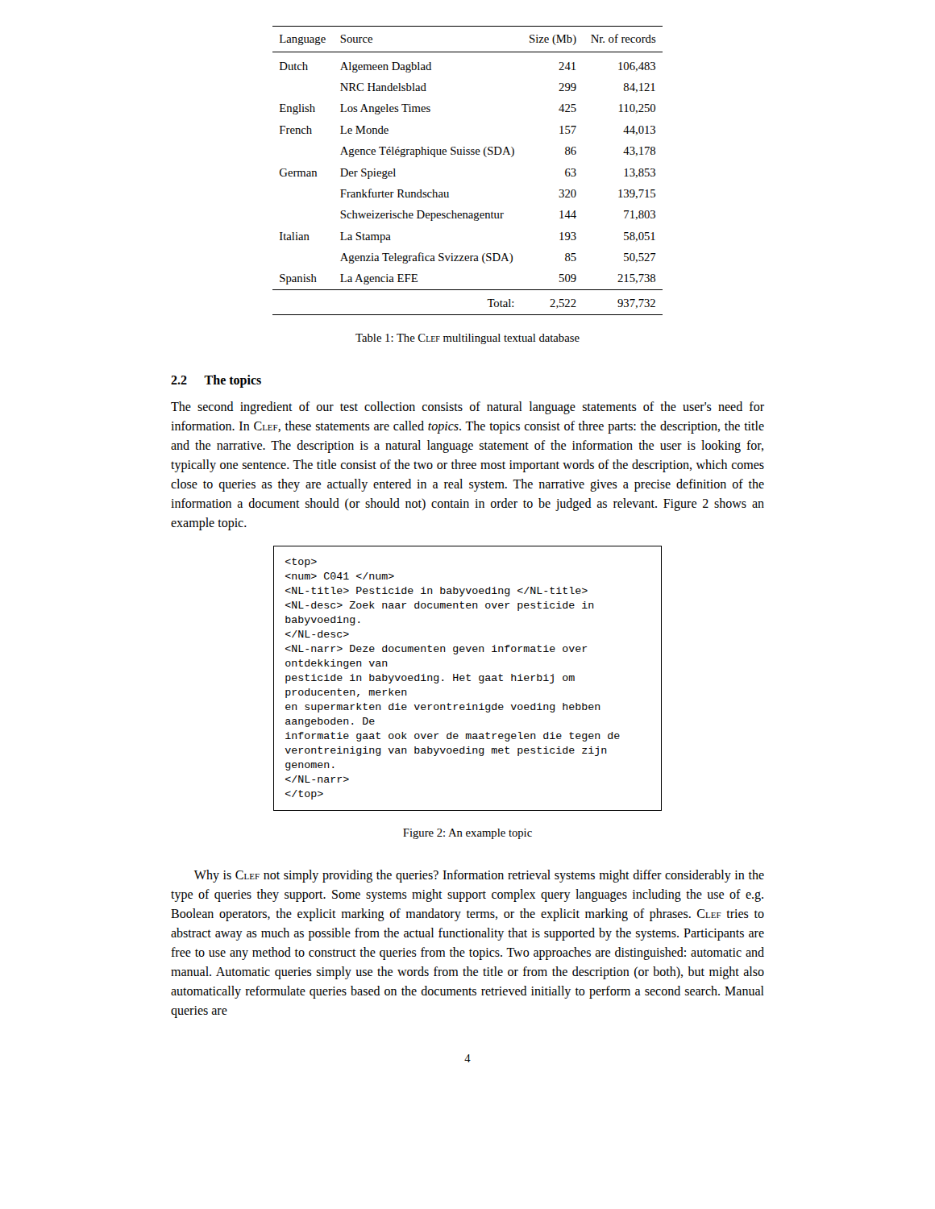| Language | Source | Size (Mb) | Nr. of records |
| --- | --- | --- | --- |
| Dutch | Algemeen Dagblad | 241 | 106,483 |
| | NRC Handelsblad | 299 | 84,121 |
| English | Los Angeles Times | 425 | 110,250 |
| French | Le Monde | 157 | 44,013 |
| | Agence Télégraphique Suisse (SDA) | 86 | 43,178 |
| German | Der Spiegel | 63 | 13,853 |
| | Frankfurter Rundschau | 320 | 139,715 |
| | Schweizerische Depeschenagentur | 144 | 71,803 |
| Italian | La Stampa | 193 | 58,051 |
| | Agenzia Telegrafica Svizzera (SDA) | 85 | 50,527 |
| Spanish | La Agencia EFE | 509 | 215,738 |
| | Total: | 2,522 | 937,732 |
Table 1: The Clef multilingual textual database
2.2 The topics
The second ingredient of our test collection consists of natural language statements of the user's need for information. In Clef, these statements are called topics. The topics consist of three parts: the description, the title and the narrative. The description is a natural language statement of the information the user is looking for, typically one sentence. The title consist of the two or three most important words of the description, which comes close to queries as they are actually entered in a real system. The narrative gives a precise definition of the information a document should (or should not) contain in order to be judged as relevant. Figure 2 shows an example topic.
<top> <num> C041 </num> <NL-title> Pesticide in babyvoeding </NL-title> <NL-desc> Zoek naar documenten over pesticide in babyvoeding. </NL-desc> <NL-narr> Deze documenten geven informatie over ontdekkingen van pesticide in babyvoeding. Het gaat hierbij om producenten, merken en supermarkten die verontreinigde voeding hebben aangeboden. De informatie gaat ook over de maatregelen die tegen de verontreiniging van babyvoeding met pesticide zijn genomen. </NL-narr> </top>
Figure 2: An example topic
Why is Clef not simply providing the queries? Information retrieval systems might differ considerably in the type of queries they support. Some systems might support complex query languages including the use of e.g. Boolean operators, the explicit marking of mandatory terms, or the explicit marking of phrases. Clef tries to abstract away as much as possible from the actual functionality that is supported by the systems. Participants are free to use any method to construct the queries from the topics. Two approaches are distinguished: automatic and manual. Automatic queries simply use the words from the title or from the description (or both), but might also automatically reformulate queries based on the documents retrieved initially to perform a second search. Manual queries are
4